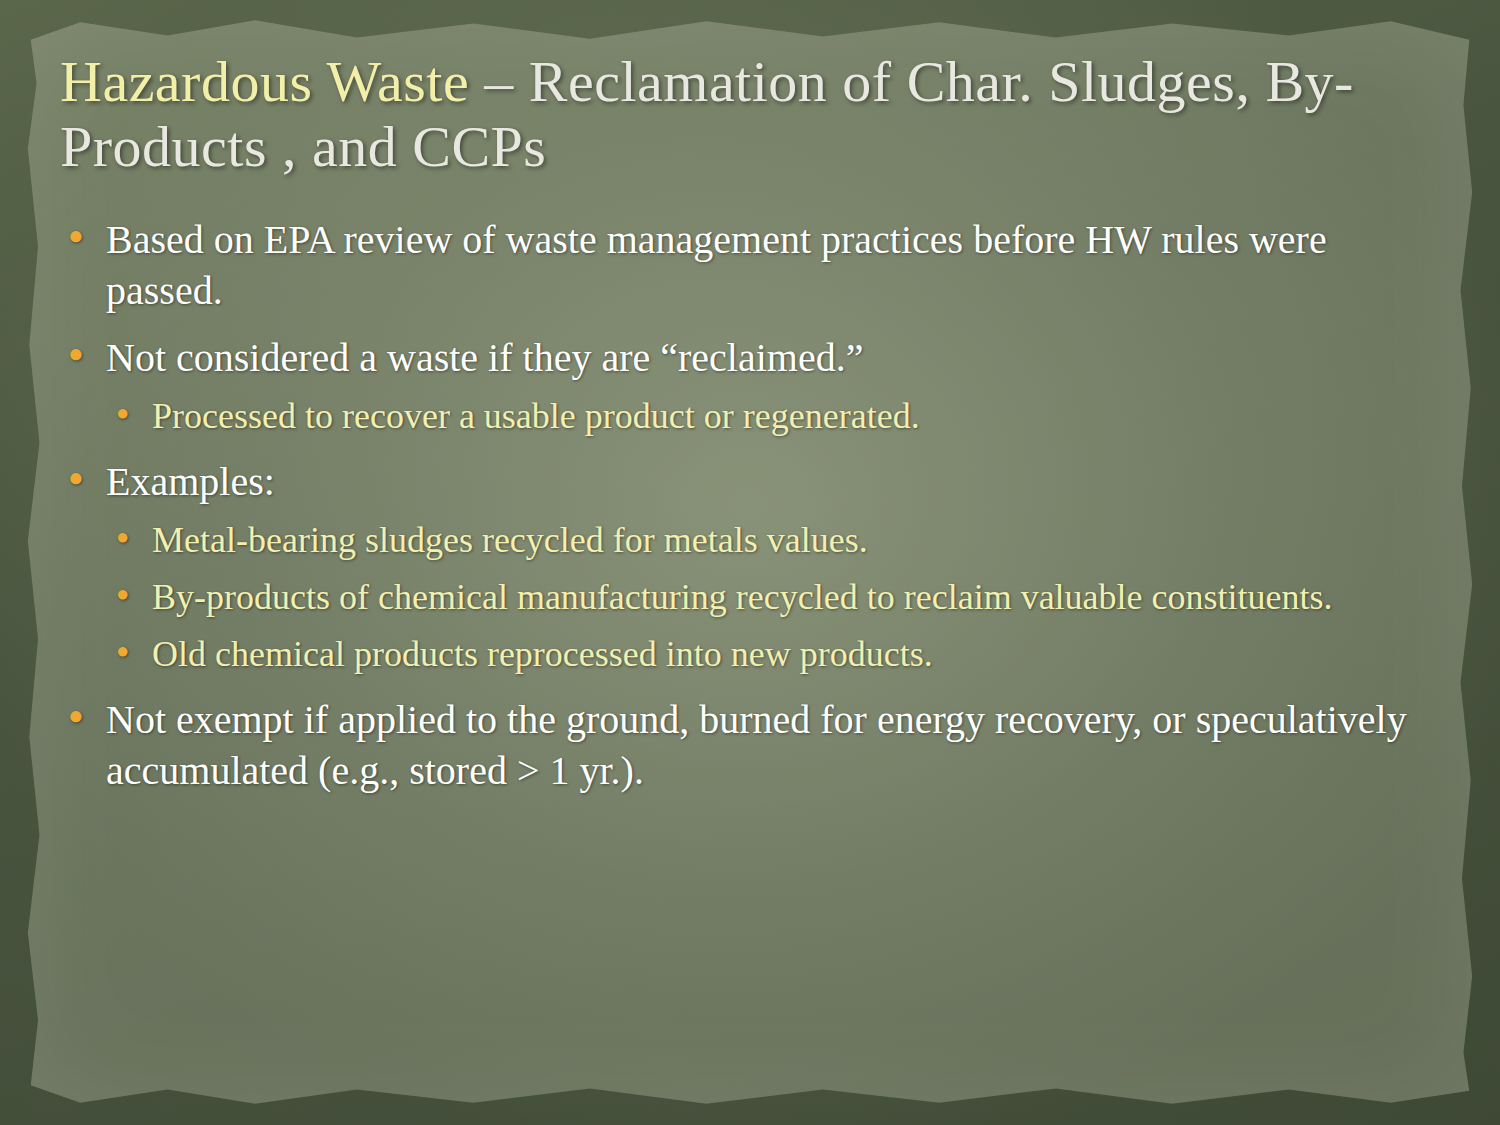Hazardous Waste – Reclamation of Char. Sludges, By-Products , and CCPs
Based on EPA review of waste management practices before HW rules were passed.
Not considered a waste if they are “reclaimed.”
Processed to recover a usable product or regenerated.
Examples:
Metal-bearing sludges recycled for metals values.
By-products of chemical manufacturing recycled to reclaim valuable constituents.
Old chemical products reprocessed into new products.
Not exempt if applied to the ground, burned for energy recovery, or speculatively accumulated (e.g., stored > 1 yr.).